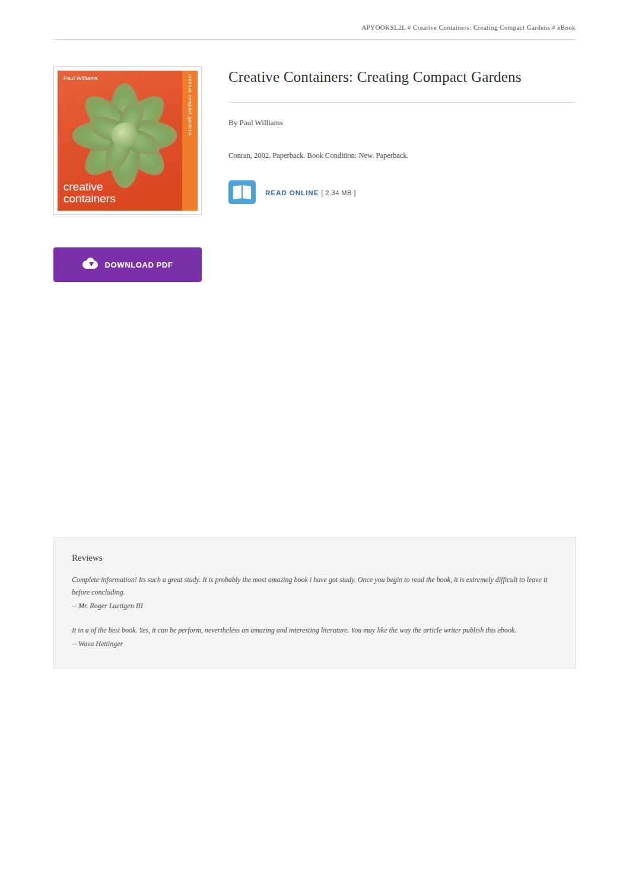APYOOKSL2L # Creative Containers: Creating Compact Gardens # eBook
Paul Williams
creative compact gardens
creative
containers
DOWNLOAD PDF
Creative Containers: Creating Compact Gardens
By Paul Williams
Conran, 2002. Paperback. Book Condition: New. Paperback.
READ ONLINE [ 2.34 MB ]
Reviews
Complete information! Its such a great study. It is probably the most amazing book i have got study. Once you begin to read the book, it is extremely difficult to leave it before concluding.
-- Mr. Roger Luettgen III
It in a of the best book. Yes, it can be perform, nevertheless an amazing and interesting literature. You may like the way the article writer publish this ebook.
-- Wava Hettinger